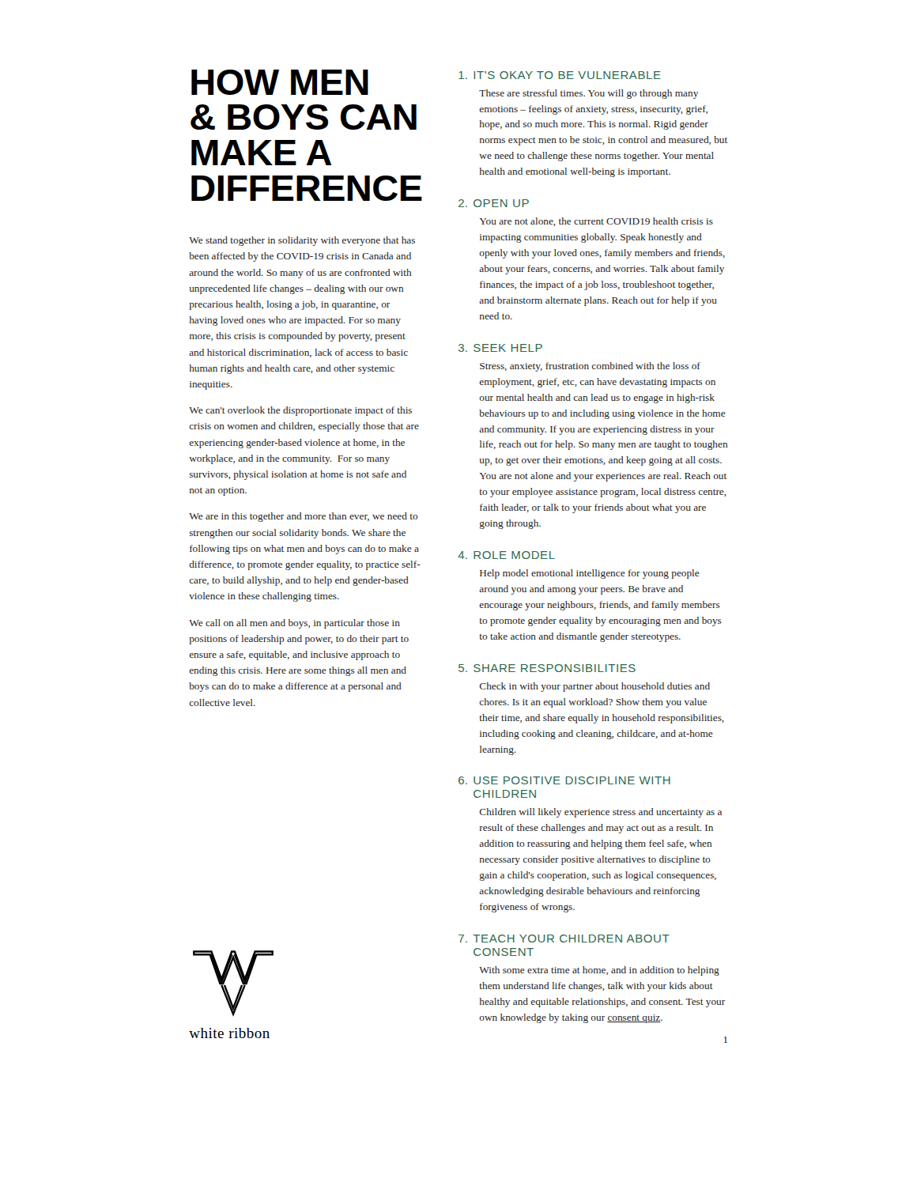How Men
& Boys Can
Make a
Difference
We stand together in solidarity with everyone that has been affected by the COVID-19 crisis in Canada and around the world. So many of us are confronted with unprecedented life changes – dealing with our own precarious health, losing a job, in quarantine, or having loved ones who are impacted. For so many more, this crisis is compounded by poverty, present and historical discrimination, lack of access to basic human rights and health care, and other systemic inequities.
We can't overlook the disproportionate impact of this crisis on women and children, especially those that are experiencing gender-based violence at home, in the workplace, and in the community. For so many survivors, physical isolation at home is not safe and not an option.
We are in this together and more than ever, we need to strengthen our social solidarity bonds. We share the following tips on what men and boys can do to make a difference, to promote gender equality, to practice self-care, to build allyship, and to help end gender-based violence in these challenging times.
We call on all men and boys, in particular those in positions of leadership and power, to do their part to ensure a safe, equitable, and inclusive approach to ending this crisis. Here are some things all men and boys can do to make a difference at a personal and collective level.
white ribbon
1.
It's Okay to Be Vulnerable
These are stressful times. You will go through many emotions – feelings of anxiety, stress, insecurity, grief, hope, and so much more. This is normal. Rigid gender norms expect men to be stoic, in control and measured, but we need to challenge these norms together. Your mental health and emotional well-being is important.
2.
Open Up
You are not alone, the current COVID19 health crisis is impacting communities globally. Speak honestly and openly with your loved ones, family members and friends, about your fears, concerns, and worries. Talk about family finances, the impact of a job loss, troubleshoot together, and brainstorm alternate plans. Reach out for help if you need to.
3.
Seek Help
Stress, anxiety, frustration combined with the loss of employment, grief, etc, can have devastating impacts on our mental health and can lead us to engage in high-risk behaviours up to and including using violence in the home and community. If you are experiencing distress in your life, reach out for help. So many men are taught to toughen up, to get over their emotions, and keep going at all costs. You are not alone and your experiences are real. Reach out to your employee assistance program, local distress centre, faith leader, or talk to your friends about what you are going through.
4.
Role Model
Help model emotional intelligence for young people around you and among your peers. Be brave and encourage your neighbours, friends, and family members to promote gender equality by encouraging men and boys to take action and dismantle gender stereotypes.
5.
Share Responsibilities
Check in with your partner about household duties and chores. Is it an equal workload? Show them you value their time, and share equally in household responsibilities, including cooking and cleaning, childcare, and at-home learning.
6.
Use Positive Discipline with Children
Children will likely experience stress and uncertainty as a result of these challenges and may act out as a result. In addition to reassuring and helping them feel safe, when necessary consider positive alternatives to discipline to gain a child's cooperation, such as logical consequences, acknowledging desirable behaviours and reinforcing forgiveness of wrongs.
7.
Teach Your Children About Consent
With some extra time at home, and in addition to helping them understand life changes, talk with your kids about healthy and equitable relationships, and consent. Test your own knowledge by taking our consent quiz.
1